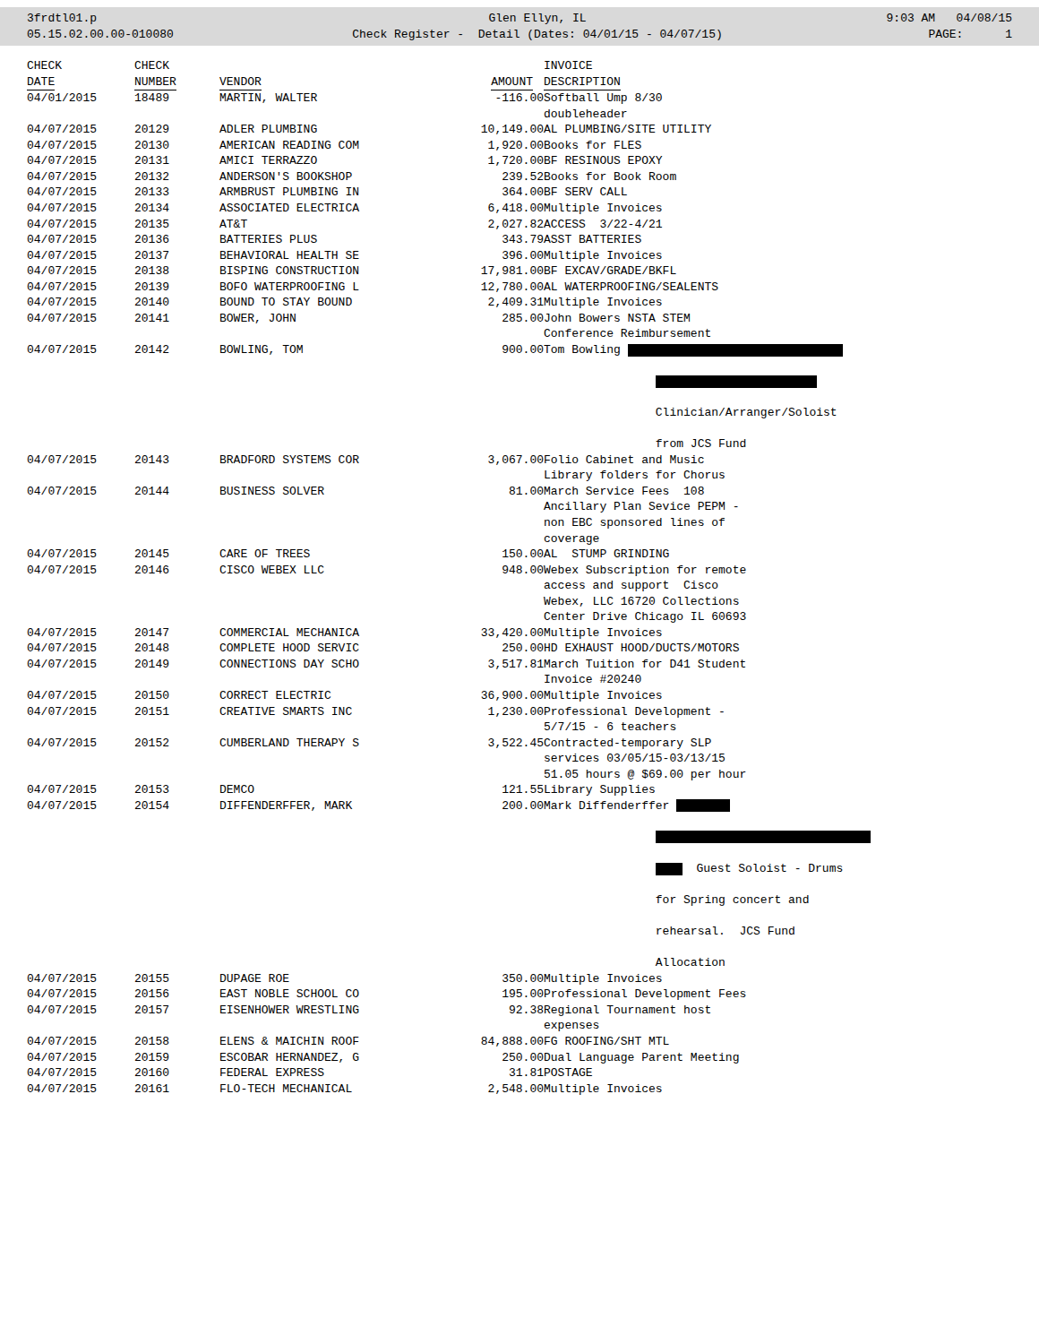3frdtl01.p Glen Ellyn, IL 9:03 AM 04/08/15
05.15.02.00.00-010080 Check Register - Detail (Dates: 04/01/15 - 04/07/15) PAGE: 1
| CHECK | CHECK | | | INVOICE |
| --- | --- | --- | --- | --- |
| DATE | NUMBER | VENDOR | AMOUNT | DESCRIPTION |
| 04/01/2015 | 18489 | MARTIN, WALTER | -116.00 | Softball Ump 8/30 doubleheader |
| 04/07/2015 | 20129 | ADLER PLUMBING | 10,149.00 | AL PLUMBING/SITE UTILITY |
| 04/07/2015 | 20130 | AMERICAN READING COM | 1,920.00 | Books for FLES |
| 04/07/2015 | 20131 | AMICI TERRAZZO | 1,720.00 | BF RESINOUS EPOXY |
| 04/07/2015 | 20132 | ANDERSON'S BOOKSHOP | 239.52 | Books for Book Room |
| 04/07/2015 | 20133 | ARMBRUST PLUMBING IN | 364.00 | BF SERV CALL |
| 04/07/2015 | 20134 | ASSOCIATED ELECTRICA | 6,418.00 | Multiple Invoices |
| 04/07/2015 | 20135 | AT&T | 2,027.82 | ACCESS 3/22-4/21 |
| 04/07/2015 | 20136 | BATTERIES PLUS | 343.79 | ASST BATTERIES |
| 04/07/2015 | 20137 | BEHAVIORAL HEALTH SE | 396.00 | Multiple Invoices |
| 04/07/2015 | 20138 | BISPING CONSTRUCTION | 17,981.00 | BF EXCAV/GRADE/BKFL |
| 04/07/2015 | 20139 | BOFO WATERPROOFING L | 12,780.00 | AL WATERPROOFING/SEALENTS |
| 04/07/2015 | 20140 | BOUND TO STAY BOUND | 2,409.31 | Multiple Invoices |
| 04/07/2015 | 20141 | BOWER, JOHN | 285.00 | John Bowers NSTA STEM Conference Reimbursement |
| 04/07/2015 | 20142 | BOWLING, TOM | 900.00 | Tom Bowling Clinician/Arranger/Soloist from JCS Fund |
| 04/07/2015 | 20143 | BRADFORD SYSTEMS COR | 3,067.00 | Folio Cabinet and Music Library folders for Chorus |
| 04/07/2015 | 20144 | BUSINESS SOLVER | 81.00 | March Service Fees 108 Ancillary Plan Sevice PEPM - non EBC sponsored lines of coverage |
| 04/07/2015 | 20145 | CARE OF TREES | 150.00 | AL STUMP GRINDING |
| 04/07/2015 | 20146 | CISCO WEBEX LLC | 948.00 | Webex Subscription for remote access and support Cisco Webex, LLC 16720 Collections Center Drive Chicago IL 60693 |
| 04/07/2015 | 20147 | COMMERCIAL MECHANICA | 33,420.00 | Multiple Invoices |
| 04/07/2015 | 20148 | COMPLETE HOOD SERVIC | 250.00 | HD EXHAUST HOOD/DUCTS/MOTORS |
| 04/07/2015 | 20149 | CONNECTIONS DAY SCHO | 3,517.81 | March Tuition for D41 Student Invoice #20240 |
| 04/07/2015 | 20150 | CORRECT ELECTRIC | 36,900.00 | Multiple Invoices |
| 04/07/2015 | 20151 | CREATIVE SMARTS INC | 1,230.00 | Professional Development - 5/7/15 - 6 teachers |
| 04/07/2015 | 20152 | CUMBERLAND THERAPY S | 3,522.45 | Contracted-temporary SLP services 03/05/15-03/13/15 51.05 hours @ $69.00 per hour |
| 04/07/2015 | 20153 | DEMCO | 121.55 | Library Supplies |
| 04/07/2015 | 20154 | DIFFENDERFFER, MARK | 200.00 | Mark Diffenderffer Guest Soloist - Drums for Spring concert and rehearsal. JCS Fund Allocation |
| 04/07/2015 | 20155 | DUPAGE ROE | 350.00 | Multiple Invoices |
| 04/07/2015 | 20156 | EAST NOBLE SCHOOL CO | 195.00 | Professional Development Fees |
| 04/07/2015 | 20157 | EISENHOWER WRESTLING | 92.38 | Regional Tournament host expenses |
| 04/07/2015 | 20158 | ELENS & MAICHIN ROOF | 84,888.00 | FG ROOFING/SHT MTL |
| 04/07/2015 | 20159 | ESCOBAR HERNANDEZ, G | 250.00 | Dual Language Parent Meeting |
| 04/07/2015 | 20160 | FEDERAL EXPRESS | 31.81 | POSTAGE |
| 04/07/2015 | 20161 | FLO-TECH MECHANICAL | 2,548.00 | Multiple Invoices |